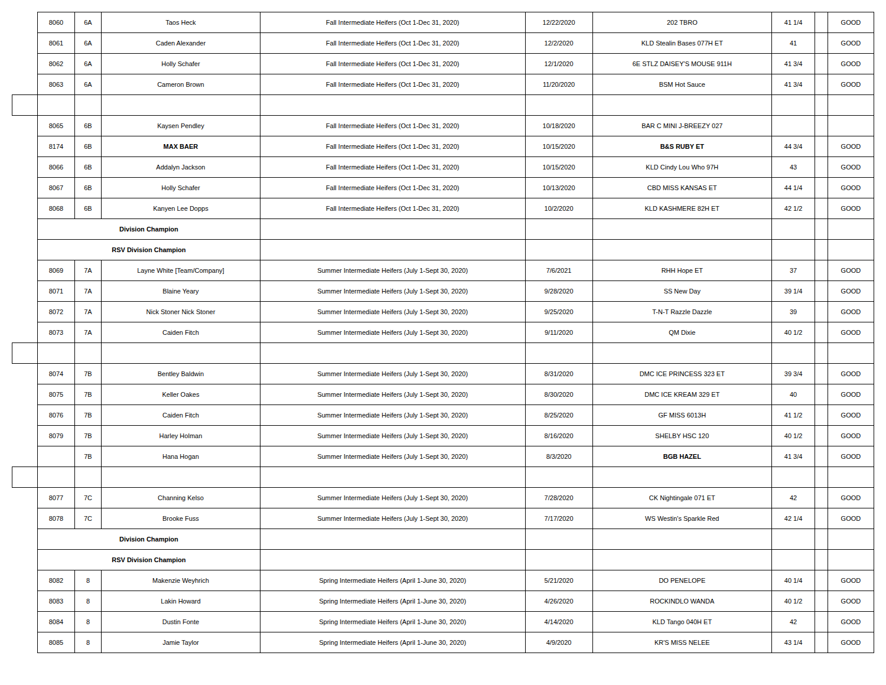| | 8060 | 6A | Taos Heck | Fall Intermediate Heifers (Oct 1-Dec 31, 2020) | 12/22/2020 | 202 TBRO | 41 1/4 | | GOOD |
| | 8061 | 6A | Caden Alexander | Fall Intermediate Heifers (Oct 1-Dec 31, 2020) | 12/2/2020 | KLD Stealin Bases 077H ET | 41 | | GOOD |
| | 8062 | 6A | Holly Schafer | Fall Intermediate Heifers (Oct 1-Dec 31, 2020) | 12/1/2020 | 6E STLZ DAISEY'S MOUSE 911H | 41 3/4 | | GOOD |
| | 8063 | 6A | Cameron Brown | Fall Intermediate Heifers (Oct 1-Dec 31, 2020) | 11/20/2020 | BSM Hot Sauce | 41 3/4 | | GOOD |
| | 8065 | 6B | Kaysen Pendley | Fall Intermediate Heifers (Oct 1-Dec 31, 2020) | 10/18/2020 | BAR C MINI J-BREEZY 027 | | | |
| | 8174 | 6B | MAX BAER | Fall Intermediate Heifers (Oct 1-Dec 31, 2020) | 10/15/2020 | B&S RUBY ET | 44 3/4 | | GOOD |
| | 8066 | 6B | Addalyn Jackson | Fall Intermediate Heifers (Oct 1-Dec 31, 2020) | 10/15/2020 | KLD Cindy Lou Who 97H | 43 | | GOOD |
| | 8067 | 6B | Holly Schafer | Fall Intermediate Heifers (Oct 1-Dec 31, 2020) | 10/13/2020 | CBD MISS KANSAS ET | 44 1/4 | | GOOD |
| | 8068 | 6B | Kanyen Lee Dopps | Fall Intermediate Heifers (Oct 1-Dec 31, 2020) | 10/2/2020 | KLD KASHMERE 82H ET | 42 1/2 | | GOOD |
| | Division Champion | | | | | | |
| | RSV Division Champion | | | | | | |
| | 8069 | 7A | Layne White [Team/Company] | Summer Intermediate Heifers (July 1-Sept 30, 2020) | 7/6/2021 | RHH Hope ET | 37 | | GOOD |
| | 8071 | 7A | Blaine Yeary | Summer Intermediate Heifers (July 1-Sept 30, 2020) | 9/28/2020 | SS New Day | 39 1/4 | | GOOD |
| | 8072 | 7A | Nick Stoner Nick Stoner | Summer Intermediate Heifers (July 1-Sept 30, 2020) | 9/25/2020 | T-N-T Razzle Dazzle | 39 | | GOOD |
| | 8073 | 7A | Caiden Fitch | Summer Intermediate Heifers (July 1-Sept 30, 2020) | 9/11/2020 | QM Dixie | 40 1/2 | | GOOD |
| | 8074 | 7B | Bentley Baldwin | Summer Intermediate Heifers (July 1-Sept 30, 2020) | 8/31/2020 | DMC ICE PRINCESS 323 ET | 39 3/4 | | GOOD |
| | 8075 | 7B | Keller Oakes | Summer Intermediate Heifers (July 1-Sept 30, 2020) | 8/30/2020 | DMC ICE KREAM 329 ET | 40 | | GOOD |
| | 8076 | 7B | Caiden Fitch | Summer Intermediate Heifers (July 1-Sept 30, 2020) | 8/25/2020 | GF MISS 6013H | 41 1/2 | | GOOD |
| | 8079 | 7B | Harley Holman | Summer Intermediate Heifers (July 1-Sept 30, 2020) | 8/16/2020 | SHELBY HSC 120 | 40 1/2 | | GOOD |
| | | 7B | Hana Hogan | Summer Intermediate Heifers (July 1-Sept 30, 2020) | 8/3/2020 | BGB HAZEL | 41 3/4 | | GOOD |
| | 8077 | 7C | Channing Kelso | Summer Intermediate Heifers (July 1-Sept 30, 2020) | 7/28/2020 | CK Nightingale 071 ET | 42 | | GOOD |
| | 8078 | 7C | Brooke Fuss | Summer Intermediate Heifers (July 1-Sept 30, 2020) | 7/17/2020 | WS Westin's Sparkle Red | 42 1/4 | | GOOD |
| | Division Champion | | | | | | |
| | RSV Division Champion | | | | | | |
| | 8082 | 8 | Makenzie Weyhrich | Spring Intermediate Heifers (April 1-June 30, 2020) | 5/21/2020 | DO PENELOPE | 40 1/4 | | GOOD |
| | 8083 | 8 | Lakin Howard | Spring Intermediate Heifers (April 1-June 30, 2020) | 4/26/2020 | ROCKINDLO WANDA | 40 1/2 | | GOOD |
| | 8084 | 8 | Dustin Fonte | Spring Intermediate Heifers (April 1-June 30, 2020) | 4/14/2020 | KLD Tango 040H ET | 42 | | GOOD |
| | 8085 | 8 | Jamie Taylor | Spring Intermediate Heifers (April 1-June 30, 2020) | 4/9/2020 | KR'S MISS NELEE | 43 1/4 | | GOOD |